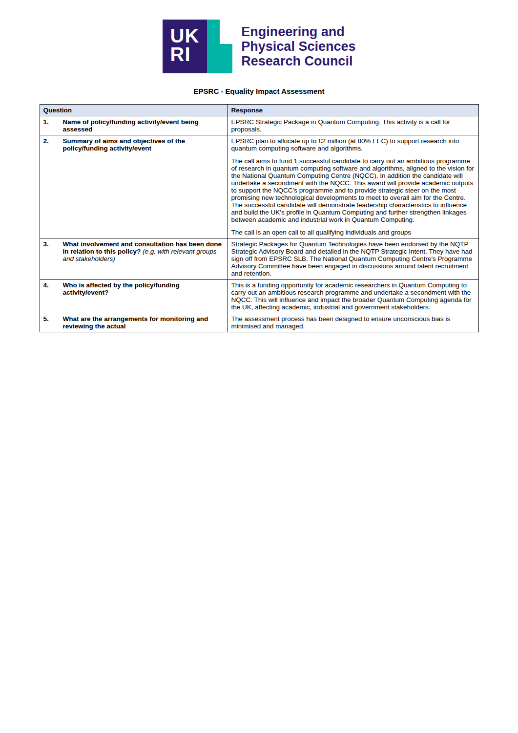UK
RI
Engineering and
Physical Sciences
Research Council
EPSRC - Equality Impact Assessment
| Question | Response |
| --- | --- |
| 1. | Name of policy/funding activity/event being assessed | EPSRC Strategic Package in Quantum Computing. This activity is a call for proposals. |
| 2. | Summary of aims and objectives of the policy/funding activity/event | EPSRC plan to allocate up to £2 million (at 80% FEC) to support research into quantum computing software and algorithms. The call aims to fund 1 successful candidate to carry out an ambitious programme of research in quantum computing software and algorithms, aligned to the vision for the National Quantum Computing Centre (NQCC). In addition the candidate will undertake a secondment with the NQCC. This award will provide academic outputs to support the NQCC's programme and to provide strategic steer on the most promising new technological developments to meet to overall aim for the Centre. The successful candidate will demonstrate leadership characteristics to influence and build the UK's profile in Quantum Computing and further strengthen linkages between academic and industrial work in Quantum Computing. The call is an open call to all qualifying individuals and groups |
| 3. | What involvement and consultation has been done in relation to this policy? (e.g. with relevant groups and stakeholders) | Strategic Packages for Quantum Technologies have been endorsed by the NQTP Strategic Advisory Board and detailed in the NQTP Strategic Intent. They have had sign off from EPSRC SLB. The National Quantum Computing Centre's Programme Advisory Committee have been engaged in discussions around talent recruitment and retention. |
| 4. | Who is affected by the policy/funding activity/event? | This is a funding opportunity for academic researchers in Quantum Computing to carry out an ambitious research programme and undertake a secondment with the NQCC. This will influence and impact the broader Quantum Computing agenda for the UK, affecting academic, industrial and government stakeholders. |
| 5. | What are the arrangements for monitoring and reviewing the actual | The assessment process has been designed to ensure unconscious bias is minimised and managed. |